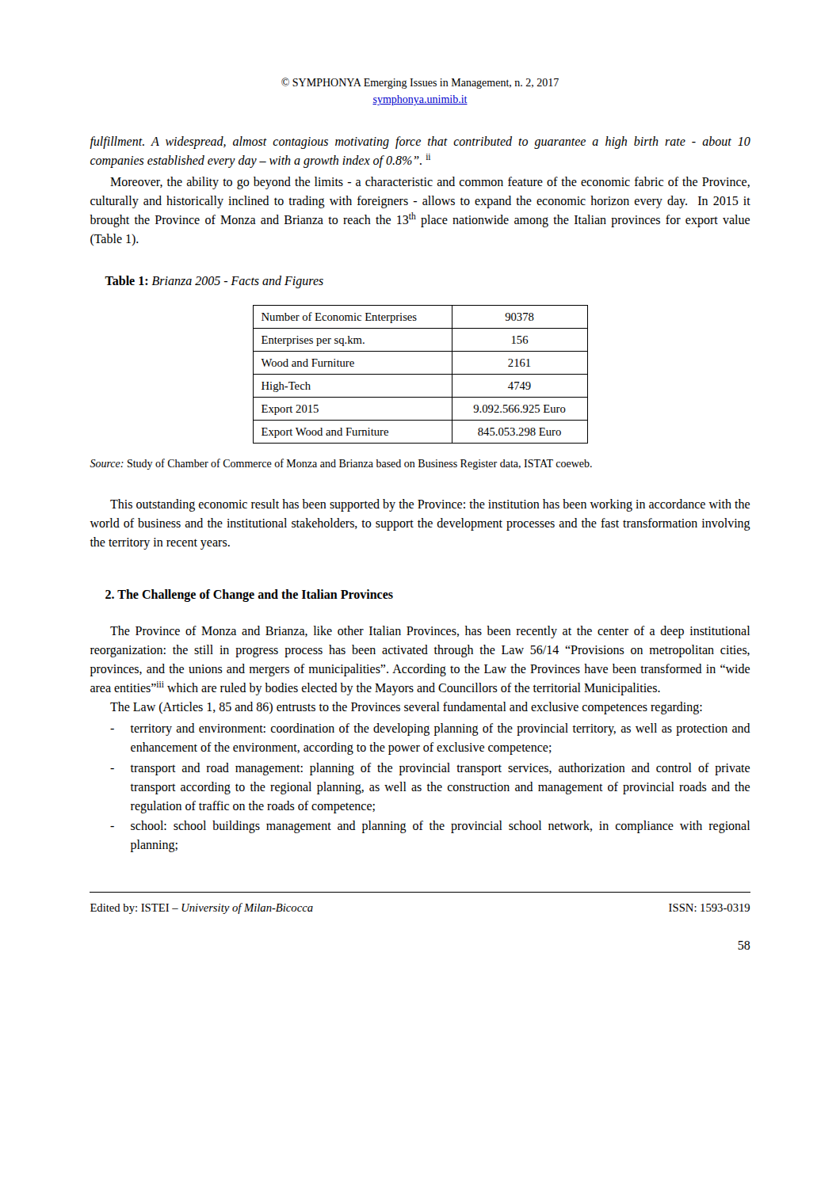© SYMPHONYA Emerging Issues in Management, n. 2, 2017
symphonya.unimib.it
fulfillment. A widespread, almost contagious motivating force that contributed to guarantee a high birth rate - about 10 companies established every day – with a growth index of 0.8%”. ii
Moreover, the ability to go beyond the limits - a characteristic and common feature of the economic fabric of the Province, culturally and historically inclined to trading with foreigners - allows to expand the economic horizon every day. In 2015 it brought the Province of Monza and Brianza to reach the 13th place nationwide among the Italian provinces for export value (Table 1).
Table 1: Brianza 2005 - Facts and Figures
| Number of Economic Enterprises | 90378 |
| Enterprises per sq.km. | 156 |
| Wood and Furniture | 2161 |
| High-Tech | 4749 |
| Export 2015 | 9.092.566.925 Euro |
| Export Wood and Furniture | 845.053.298 Euro |
Source: Study of Chamber of Commerce of Monza and Brianza based on Business Register data, ISTAT coeweb.
This outstanding economic result has been supported by the Province: the institution has been working in accordance with the world of business and the institutional stakeholders, to support the development processes and the fast transformation involving the territory in recent years.
2. The Challenge of Change and the Italian Provinces
The Province of Monza and Brianza, like other Italian Provinces, has been recently at the center of a deep institutional reorganization: the still in progress process has been activated through the Law 56/14 “Provisions on metropolitan cities, provinces, and the unions and mergers of municipalities”. According to the Law the Provinces have been transformed in “wide area entities”iii which are ruled by bodies elected by the Mayors and Councillors of the territorial Municipalities.
The Law (Articles 1, 85 and 86) entrusts to the Provinces several fundamental and exclusive competences regarding:
territory and environment: coordination of the developing planning of the provincial territory, as well as protection and enhancement of the environment, according to the power of exclusive competence;
transport and road management: planning of the provincial transport services, authorization and control of private transport according to the regional planning, as well as the construction and management of provincial roads and the regulation of traffic on the roads of competence;
school: school buildings management and planning of the provincial school network, in compliance with regional planning;
Edited by: ISTEI – University of Milan-Bicocca ISSN: 1593-0319
58